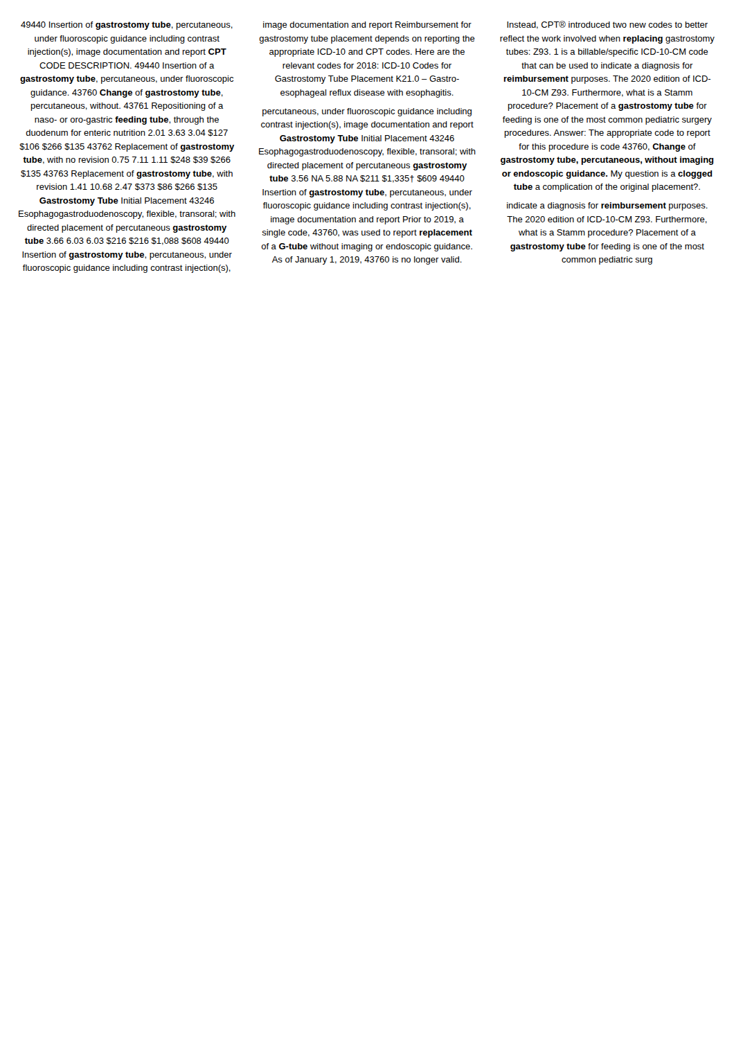49440 Insertion of gastrostomy tube, percutaneous, under fluoroscopic guidance including contrast injection(s), image documentation and report CPT CODE DESCRIPTION. 49440 Insertion of a gastrostomy tube, percutaneous, under fluoroscopic guidance. 43760 Change of gastrostomy tube, percutaneous, without. 43761 Repositioning of a naso- or oro-gastric feeding tube, through the duodenum for enteric nutrition 2.01 3.63 3.04 $127 $106 $266 $135 43762 Replacement of gastrostomy tube, with no revision 0.75 7.11 1.11 $248 $39 $266 $135 43763 Replacement of gastrostomy tube, with revision 1.41 10.68 2.47 $373 $86 $266 $135 Gastrostomy Tube Initial Placement 43246 Esophagogastroduodenoscopy, flexible, transoral; with directed placement of percutaneous gastrostomy tube 3.66 6.03 6.03 $216 $216 $1,088 $608 49440 Insertion of gastrostomy tube, percutaneous, under fluoroscopic guidance including contrast injection(s), image documentation and report Reimbursement for gastrostomy tube placement depends on reporting the appropriate ICD-10 and CPT codes. Here are the relevant codes for 2018: ICD-10 Codes for Gastrostomy Tube Placement K21.0 – Gastro-esophageal reflux disease with esophagitis.
percutaneous, under fluoroscopic guidance including contrast injection(s), image documentation and report Gastrostomy Tube Initial Placement 43246 Esophagogastroduodenoscopy, flexible, transoral; with directed placement of percutaneous gastrostomy tube 3.56 NA 5.88 NA $211 $1,335† $609 49440 Insertion of gastrostomy tube, percutaneous, under fluoroscopic guidance including contrast injection(s), image documentation and report Prior to 2019, a single code, 43760, was used to report replacement of a G-tube without imaging or endoscopic guidance. As of January 1, 2019, 43760 is no longer valid. Instead, CPT® introduced two new codes to better reflect the work involved when replacing gastrostomy tubes: Z93. 1 is a billable/specific ICD-10-CM code that can be used to indicate a diagnosis for reimbursement purposes. The 2020 edition of ICD-10-CM Z93. Furthermore, what is a Stamm procedure? Placement of a gastrostomy tube for feeding is one of the most common pediatric surgery procedures. Answer: The appropriate code to report for this procedure is code 43760, Change of gastrostomy tube, percutaneous, without imaging or endoscopic guidance. My question is a clogged tube a complication of the original placement?.
indicate a diagnosis for reimbursement purposes. The 2020 edition of ICD-10-CM Z93. Furthermore, what is a Stamm procedure? Placement of a gastrostomy tube for feeding is one of the most common pediatric surg